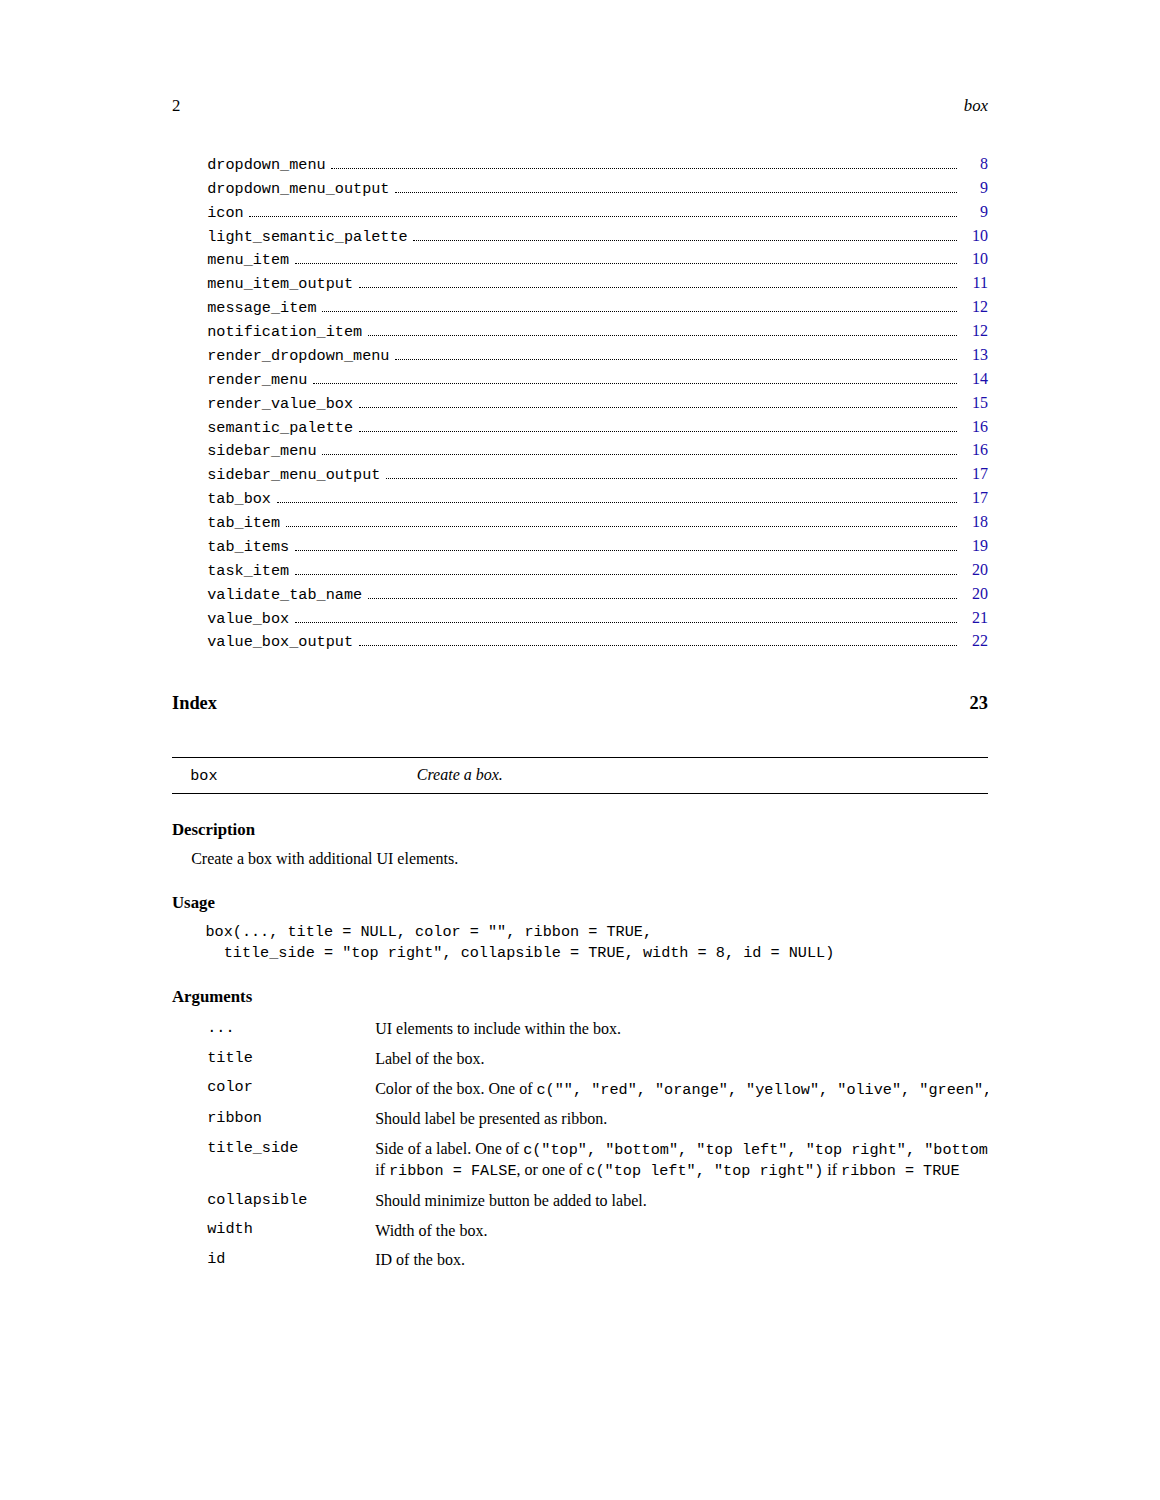2 box
dropdown_menu 8
dropdown_menu_output 9
icon 9
light_semantic_palette 10
menu_item 10
menu_item_output 11
message_item 12
notification_item 12
render_dropdown_menu 13
render_menu 14
render_value_box 15
semantic_palette 16
sidebar_menu 16
sidebar_menu_output 17
tab_box 17
tab_item 18
tab_items 19
task_item 20
validate_tab_name 20
value_box 21
value_box_output 22
Index 23
box
Create a box.
Description
Create a box with additional UI elements.
Usage
box(..., title = NULL, color = "", ribbon = TRUE,
  title_side = "top right", collapsible = TRUE, width = 8, id = NULL)
Arguments
...
UI elements to include within the box.
title
Label of the box.
color
Color of the box. One of c("", "red", "orange", "yellow", "olive", "green", "teal", "blue",
ribbon
Should label be presented as ribbon.
title_side
Side of a label. One of c("top", "bottom", "top left", "top right", "bottom left", "bottom r
if ribbon = FALSE, or one of c("top left", "top right") if ribbon = TRUE
collapsible
Should minimize button be added to label.
width
Width of the box.
id
ID of the box.